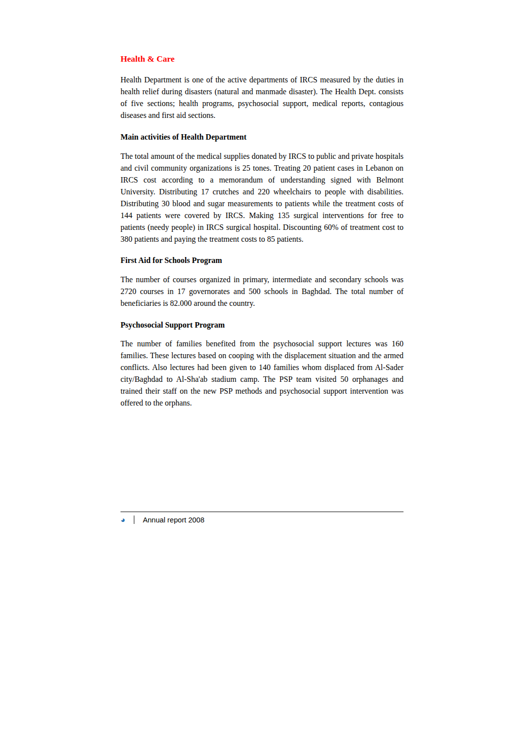Health & Care
Health Department is one of the active departments of IRCS measured by the duties in health relief during disasters (natural and manmade disaster). The Health Dept. consists of five sections; health programs, psychosocial support, medical reports, contagious diseases and first aid sections.
Main activities of Health Department
The total amount of the medical supplies donated by IRCS to public and private hospitals and civil community organizations is 25 tones. Treating 20 patient cases in Lebanon on IRCS cost according to a memorandum of understanding signed with Belmont University. Distributing 17 crutches and 220 wheelchairs to people with disabilities. Distributing 30 blood and sugar measurements to patients while the treatment costs of 144 patients were covered by IRCS. Making 135 surgical interventions for free to patients (needy people) in IRCS surgical hospital. Discounting 60% of treatment cost to 380 patients and paying the treatment costs to 85 patients.
First Aid for Schools Program
The number of courses organized in primary, intermediate and secondary schools was 2720 courses in 17 governorates and 500 schools in Baghdad. The total number of beneficiaries is 82.000 around the country.
Psychosocial Support Program
The number of families benefited from the psychosocial support lectures was 160 families. These lectures based on cooping with the displacement situation and the armed conflicts. Also lectures had been given to 140 families whom displaced from Al-Sader city/Baghdad to Al-Sha'ab stadium camp. The PSP team visited 50 orphanages and trained their staff on the new PSP methods and psychosocial support intervention was offered to the orphans.
◕ Annual report 2008